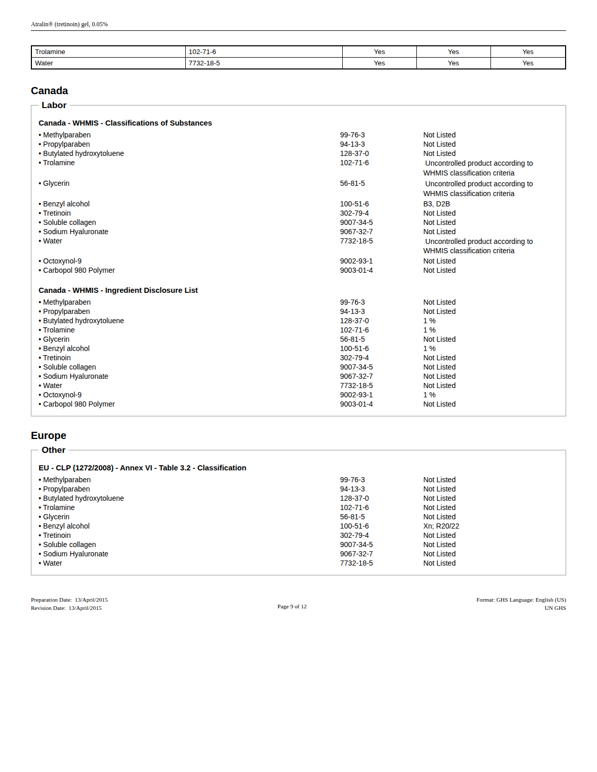Atralin® (tretinoin) gel, 0.05%
| Trolamine | 102-71-6 | Yes | Yes | Yes |
| Water | 7732-18-5 | Yes | Yes | Yes |
Canada
Labor
Canada - WHMIS - Classifications of Substances
| • Methylparaben | 99-76-3 | Not Listed |
| • Propylparaben | 94-13-3 | Not Listed |
| • Butylated hydroxytoluene | 128-37-0 | Not Listed |
| • Trolamine | 102-71-6 | Uncontrolled product according to WHMIS classification criteria |
| • Glycerin | 56-81-5 | Uncontrolled product according to WHMIS classification criteria |
| • Benzyl alcohol | 100-51-6 | B3, D2B |
| • Tretinoin | 302-79-4 | Not Listed |
| • Soluble collagen | 9007-34-5 | Not Listed |
| • Sodium Hyaluronate | 9067-32-7 | Not Listed |
| • Water | 7732-18-5 | Uncontrolled product according to WHMIS classification criteria |
| • Octoxynol-9 | 9002-93-1 | Not Listed |
| • Carbopol 980 Polymer | 9003-01-4 | Not Listed |
Canada - WHMIS - Ingredient Disclosure List
| • Methylparaben | 99-76-3 | Not Listed |
| • Propylparaben | 94-13-3 | Not Listed |
| • Butylated hydroxytoluene | 128-37-0 | 1 % |
| • Trolamine | 102-71-6 | 1 % |
| • Glycerin | 56-81-5 | Not Listed |
| • Benzyl alcohol | 100-51-6 | 1 % |
| • Tretinoin | 302-79-4 | Not Listed |
| • Soluble collagen | 9007-34-5 | Not Listed |
| • Sodium Hyaluronate | 9067-32-7 | Not Listed |
| • Water | 7732-18-5 | Not Listed |
| • Octoxynol-9 | 9002-93-1 | 1 % |
| • Carbopol 980 Polymer | 9003-01-4 | Not Listed |
Europe
Other
EU - CLP (1272/2008) - Annex VI - Table 3.2 - Classification
| • Methylparaben | 99-76-3 | Not Listed |
| • Propylparaben | 94-13-3 | Not Listed |
| • Butylated hydroxytoluene | 128-37-0 | Not Listed |
| • Trolamine | 102-71-6 | Not Listed |
| • Glycerin | 56-81-5 | Not Listed |
| • Benzyl alcohol | 100-51-6 | Xn; R20/22 |
| • Tretinoin | 302-79-4 | Not Listed |
| • Soluble collagen | 9007-34-5 | Not Listed |
| • Sodium Hyaluronate | 9067-32-7 | Not Listed |
| • Water | 7732-18-5 | Not Listed |
Preparation Date: 13/April/2015
Revision Date: 13/April/2015
Format: GHS Language: English (US)
UN GHS
Page 9 of 12